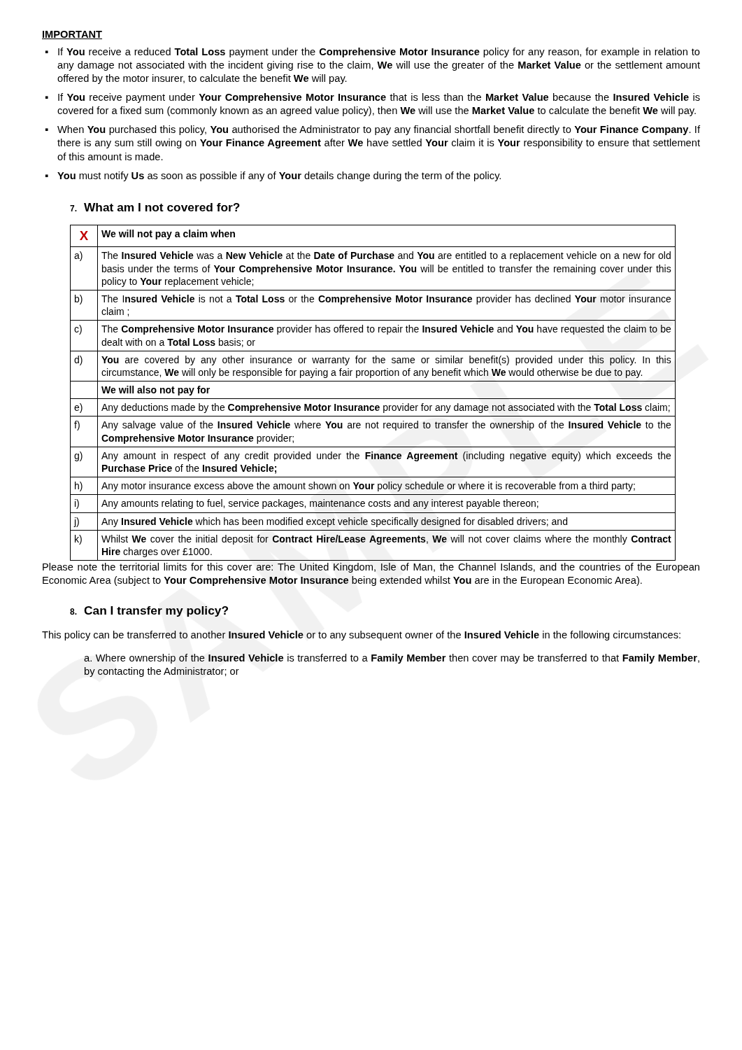SAMPLE
IMPORTANT
If You receive a reduced Total Loss payment under the Comprehensive Motor Insurance policy for any reason, for example in relation to any damage not associated with the incident giving rise to the claim, We will use the greater of the Market Value or the settlement amount offered by the motor insurer, to calculate the benefit We will pay.
If You receive payment under Your Comprehensive Motor Insurance that is less than the Market Value because the Insured Vehicle is covered for a fixed sum (commonly known as an agreed value policy), then We will use the Market Value to calculate the benefit We will pay.
When You purchased this policy, You authorised the Administrator to pay any financial shortfall benefit directly to Your Finance Company. If there is any sum still owing on Your Finance Agreement after We have settled Your claim it is Your responsibility to ensure that settlement of this amount is made.
You must notify Us as soon as possible if any of Your details change during the term of the policy.
7. What am I not covered for?
| X | We will not pay a claim when |
| a) | The Insured Vehicle was a New Vehicle at the Date of Purchase and You are entitled to a replacement vehicle on a new for old basis under the terms of Your Comprehensive Motor Insurance. You will be entitled to transfer the remaining cover under this policy to Your replacement vehicle; |
| b) | The I nsured Vehicle is not a Total Loss or the Comprehensive Motor Insurance provider has declined Your motor insurance claim ; |
| c) | The Comprehensive Motor Insurance provider has offered to repair the Insured Vehicle and You have requested the claim to be dealt with on a Total Loss basis; or |
| d) | You are covered by any other insurance or warranty for the same or similar benefit(s) provided under this policy. In this circumstance, We will only be responsible for paying a fair proportion of any benefit which We would otherwise be due to pay. |
| | We will also not pay for |
| e) | Any deductions made by the Comprehensive Motor Insurance provider for any damage not associated with the Total Loss claim; |
| f) | Any salvage value of the Insured Vehicle where You are not required to transfer the ownership of the Insured Vehicle to the Comprehensive Motor Insurance provider; |
| g) | Any amount in respect of any credit provided under the Finance Agreement (including negative equity) which exceeds the Purchase Price of the Insured Vehicle; |
| h) | Any motor insurance excess above the amount shown on Your policy schedule or where it is recoverable from a third party; |
| i) | Any amounts relating to fuel, service packages, maintenance costs and any interest payable thereon; |
| j) | Any Insured Vehicle which has been modified except vehicle specifically designed for disabled drivers; and |
| k) | Whilst We cover the initial deposit for Contract Hire/Lease Agreements , We will not cover claims where the monthly Contract Hire charges over £1000. |
Please note the territorial limits for this cover are: The United Kingdom, Isle of Man, the Channel Islands, and the countries of the European Economic Area (subject to Your Comprehensive Motor Insurance being extended whilst You are in the European Economic Area).
8. Can I transfer my policy?
This policy can be transferred to another Insured Vehicle or to any subsequent owner of the Insured Vehicle in the following circumstances:
a. Where ownership of the Insured Vehicle is transferred to a Family Member then cover may be transferred to that Family Member, by contacting the Administrator; or